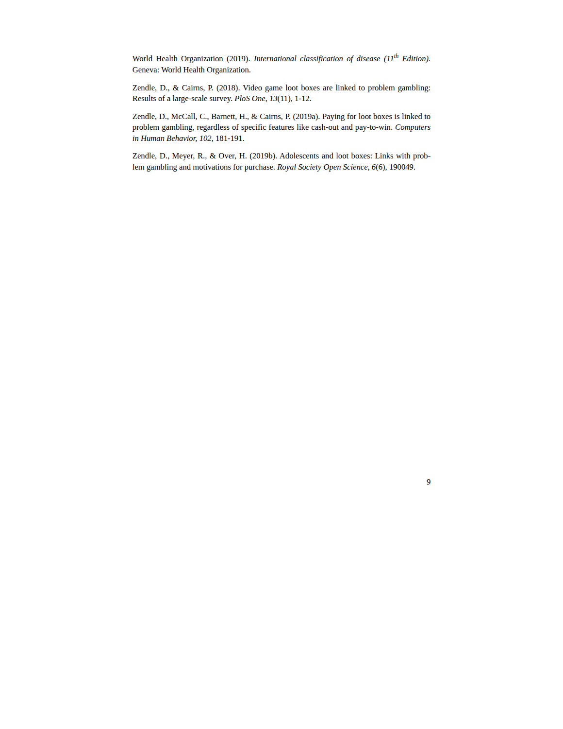World Health Organization (2019). International classification of disease (11th Edition). Geneva: World Health Organization.
Zendle, D., & Cairns, P. (2018). Video game loot boxes are linked to problem gambling: Results of a large-scale survey. PloS One, 13(11), 1-12.
Zendle, D., McCall, C., Barnett, H., & Cairns, P. (2019a). Paying for loot boxes is linked to problem gambling, regardless of specific features like cash-out and pay-to-win. Computers in Human Behavior, 102, 181-191.
Zendle, D., Meyer, R., & Over, H. (2019b). Adolescents and loot boxes: Links with problem gambling and motivations for purchase. Royal Society Open Science, 6(6), 190049.
9